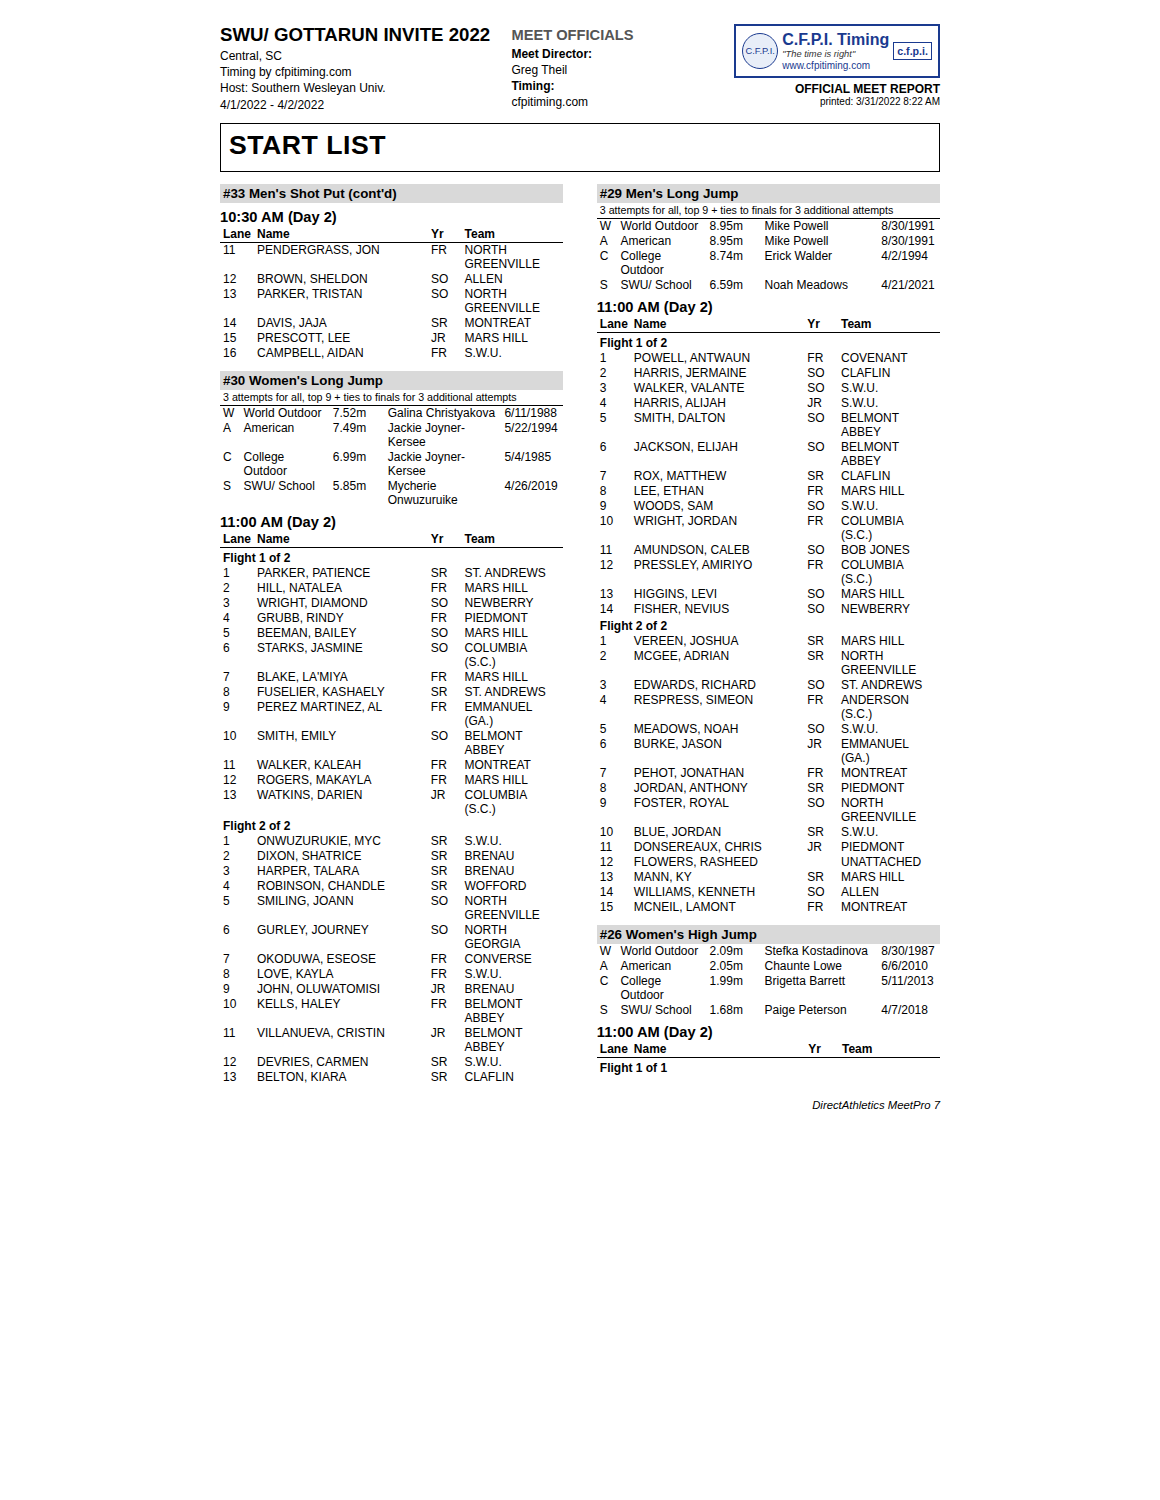SWU/ GOTTARUN INVITE 2022
Central, SC
Timing by cfpitiming.com
Host: Southern Wesleyan Univ.
4/1/2022 - 4/2/2022
MEET OFFICIALS
Meet Director:
Greg Theil
Timing:
cfpitiming.com
C.F.P.I.
C.F.P.I. Timing
"The time is right"
www.cfpitiming.com
c.f.p.i.
OFFICIAL MEET REPORT
printed: 3/31/2022 8:22 AM
START LIST
#33 Men's Shot Put (cont'd)
10:30 AM (Day 2)
| Lane | Name | Yr | Team |
| --- | --- | --- | --- |
| 11 | PENDERGRASS, JON | FR | NORTH GREENVILLE |
| 12 | BROWN, SHELDON | SO | ALLEN |
| 13 | PARKER, TRISTAN | SO | NORTH GREENVILLE |
| 14 | DAVIS, JAJA | SR | MONTREAT |
| 15 | PRESCOTT, LEE | JR | MARS HILL |
| 16 | CAMPBELL, AIDAN | FR | S.W.U. |
#30 Women's Long Jump
3 attempts for all, top 9 + ties to finals for 3 additional attempts
| W | World Outdoor | 7.52m | Galina Christyakova | 6/11/1988 |
| A | American | 7.49m | Jackie Joyner-Kersee | 5/22/1994 |
| C | College Outdoor | 6.99m | Jackie Joyner-Kersee | 5/4/1985 |
| S | SWU/ School | 5.85m | Mycherie Onwuzuruike | 4/26/2019 |
11:00 AM (Day 2)
| Lane | Name | Yr | Team |
| --- | --- | --- | --- |
| Flight 1 of 2 |
| 1 | PARKER, PATIENCE | SR | ST. ANDREWS |
| 2 | HILL, NATALEA | FR | MARS HILL |
| 3 | WRIGHT, DIAMOND | SO | NEWBERRY |
| 4 | GRUBB, RINDY | FR | PIEDMONT |
| 5 | BEEMAN, BAILEY | SO | MARS HILL |
| 6 | STARKS, JASMINE | SO | COLUMBIA (S.C.) |
| 7 | BLAKE, LA'MIYA | FR | MARS HILL |
| 8 | FUSELIER, KASHAELY | SR | ST. ANDREWS |
| 9 | PEREZ MARTINEZ, AL | FR | EMMANUEL (GA.) |
| 10 | SMITH, EMILY | SO | BELMONT ABBEY |
| 11 | WALKER, KALEAH | FR | MONTREAT |
| 12 | ROGERS, MAKAYLA | FR | MARS HILL |
| 13 | WATKINS, DARIEN | JR | COLUMBIA (S.C.) |
| Flight 2 of 2 |
| 1 | ONWUZURUKIE, MYC | SR | S.W.U. |
| 2 | DIXON, SHATRICE | SR | BRENAU |
| 3 | HARPER, TALARA | SR | BRENAU |
| 4 | ROBINSON, CHANDLE | SR | WOFFORD |
| 5 | SMILING, JOANN | SO | NORTH GREENVILLE |
| 6 | GURLEY, JOURNEY | SO | NORTH GEORGIA |
| 7 | OKODUWA, ESEOSE | FR | CONVERSE |
| 8 | LOVE, KAYLA | FR | S.W.U. |
| 9 | JOHN, OLUWATOMISI | JR | BRENAU |
| 10 | KELLS, HALEY | FR | BELMONT ABBEY |
| 11 | VILLANUEVA, CRISTIN | JR | BELMONT ABBEY |
| 12 | DEVRIES, CARMEN | SR | S.W.U. |
| 13 | BELTON, KIARA | SR | CLAFLIN |
#29 Men's Long Jump
3 attempts for all, top 9 + ties to finals for 3 additional attempts
| W | World Outdoor | 8.95m | Mike Powell | 8/30/1991 |
| A | American | 8.95m | Mike Powell | 8/30/1991 |
| C | College Outdoor | 8.74m | Erick Walder | 4/2/1994 |
| S | SWU/ School | 6.59m | Noah Meadows | 4/21/2021 |
11:00 AM (Day 2)
| Lane | Name | Yr | Team |
| --- | --- | --- | --- |
| Flight 1 of 2 |
| 1 | POWELL, ANTWAUN | FR | COVENANT |
| 2 | HARRIS, JERMAINE | SO | CLAFLIN |
| 3 | WALKER, VALANTE | SO | S.W.U. |
| 4 | HARRIS, ALIJAH | JR | S.W.U. |
| 5 | SMITH, DALTON | SO | BELMONT ABBEY |
| 6 | JACKSON, ELIJAH | SO | BELMONT ABBEY |
| 7 | ROX, MATTHEW | SR | CLAFLIN |
| 8 | LEE, ETHAN | FR | MARS HILL |
| 9 | WOODS, SAM | SO | S.W.U. |
| 10 | WRIGHT, JORDAN | FR | COLUMBIA (S.C.) |
| 11 | AMUNDSON, CALEB | SO | BOB JONES |
| 12 | PRESSLEY, AMIRIYO | FR | COLUMBIA (S.C.) |
| 13 | HIGGINS, LEVI | SO | MARS HILL |
| 14 | FISHER, NEVIUS | SO | NEWBERRY |
| Flight 2 of 2 |
| 1 | VEREEN, JOSHUA | SR | MARS HILL |
| 2 | MCGEE, ADRIAN | SR | NORTH GREENVILLE |
| 3 | EDWARDS, RICHARD | SO | ST. ANDREWS |
| 4 | RESPRESS, SIMEON | FR | ANDERSON (S.C.) |
| 5 | MEADOWS, NOAH | SO | S.W.U. |
| 6 | BURKE, JASON | JR | EMMANUEL (GA.) |
| 7 | PEHOT, JONATHAN | FR | MONTREAT |
| 8 | JORDAN, ANTHONY | SR | PIEDMONT |
| 9 | FOSTER, ROYAL | SO | NORTH GREENVILLE |
| 10 | BLUE, JORDAN | SR | S.W.U. |
| 11 | DONSEREAUX, CHRIS | JR | PIEDMONT |
| 12 | FLOWERS, RASHEED | | UNATTACHED |
| 13 | MANN, KY | SR | MARS HILL |
| 14 | WILLIAMS, KENNETH | SO | ALLEN |
| 15 | MCNEIL, LAMONT | FR | MONTREAT |
#26 Women's High Jump
| W | World Outdoor | 2.09m | Stefka Kostadinova | 8/30/1987 |
| A | American | 2.05m | Chaunte Lowe | 6/6/2010 |
| C | College Outdoor | 1.99m | Brigetta Barrett | 5/11/2013 |
| S | SWU/ School | 1.68m | Paige Peterson | 4/7/2018 |
11:00 AM (Day 2)
| Lane | Name | Yr | Team |
| --- | --- | --- | --- |
| Flight 1 of 1 |
DirectAthletics MeetPro 7